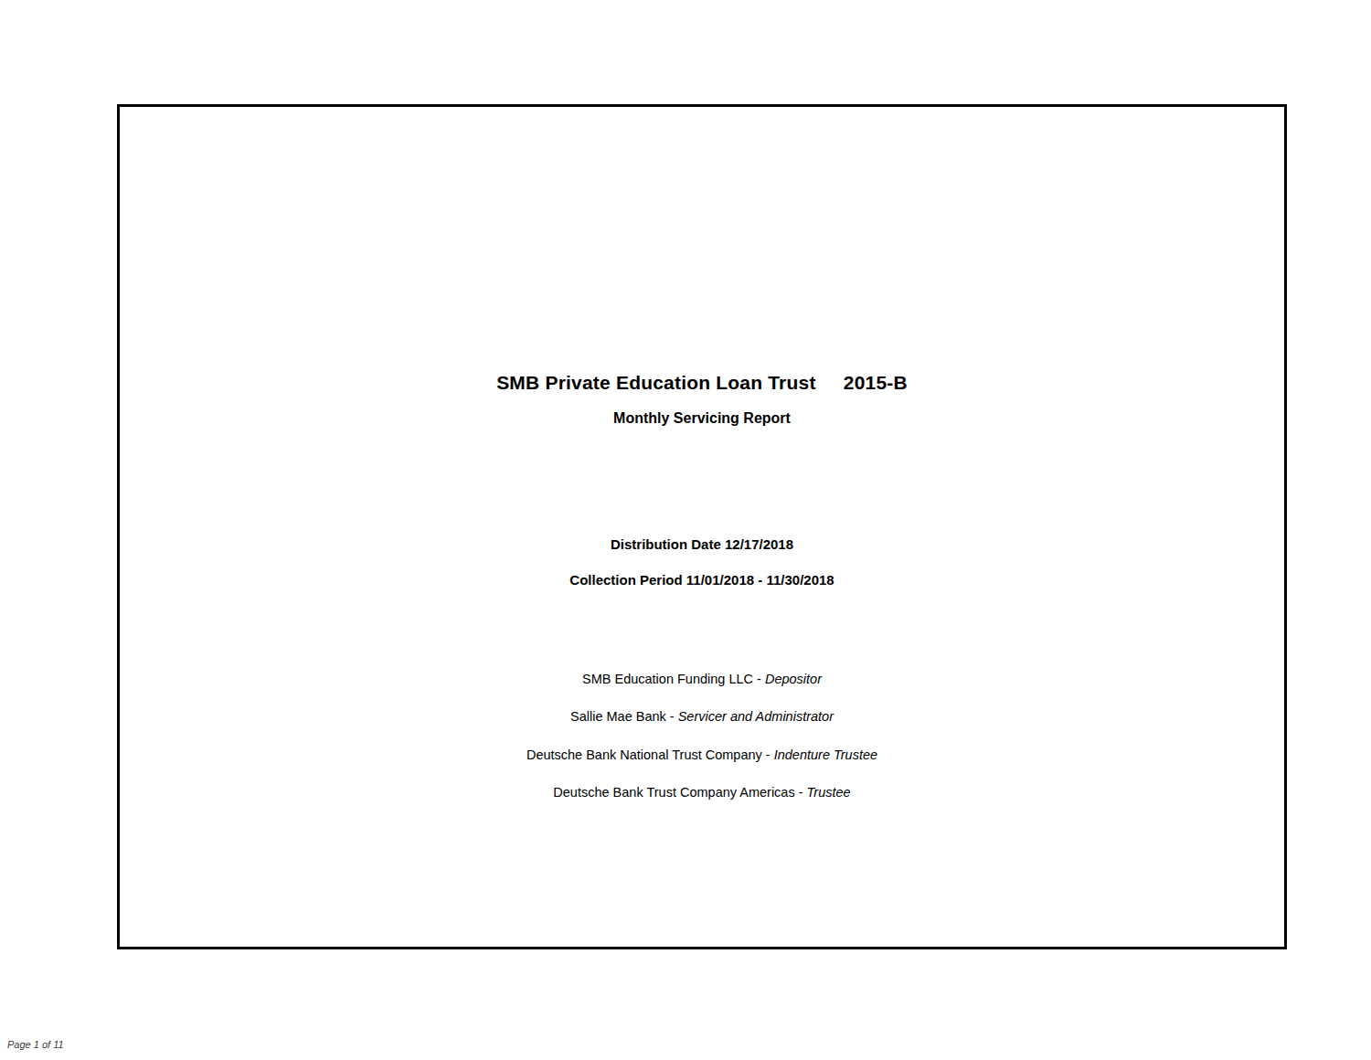SMB Private Education Loan Trust 2015-B
Monthly Servicing Report
Distribution Date 12/17/2018
Collection Period 11/01/2018 - 11/30/2018
SMB Education Funding LLC - Depositor
Sallie Mae Bank - Servicer and Administrator
Deutsche Bank National Trust Company - Indenture Trustee
Deutsche Bank Trust Company Americas - Trustee
Page 1 of 11